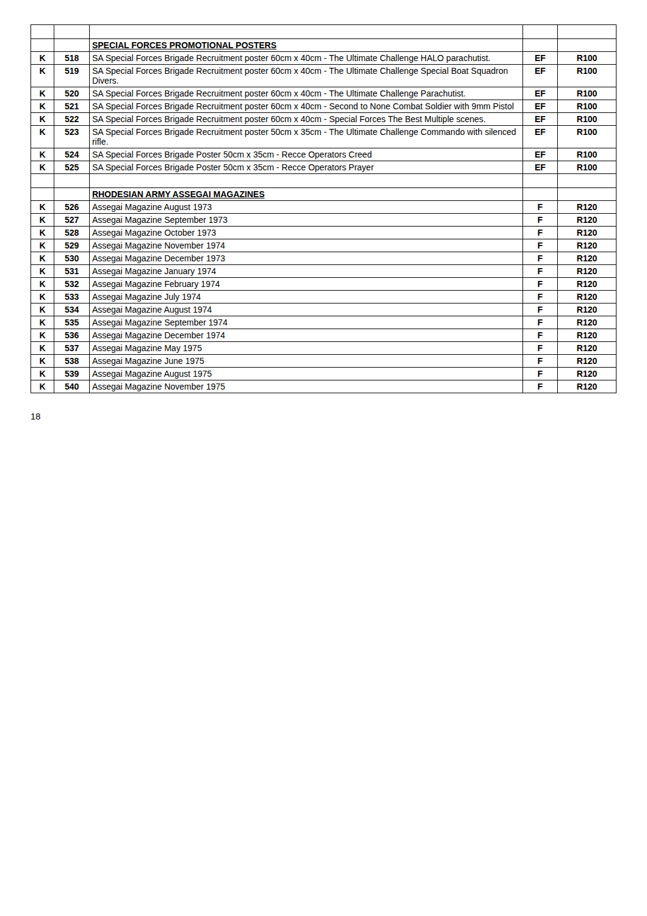| | | SPECIAL FORCES PROMOTIONAL POSTERS | | |
| K | 518 | SA Special Forces Brigade Recruitment poster 60cm x 40cm - The Ultimate Challenge HALO parachutist. | EF | R100 |
| K | 519 | SA Special Forces Brigade Recruitment poster 60cm x 40cm - The Ultimate Challenge Special Boat Squadron Divers. | EF | R100 |
| K | 520 | SA Special Forces Brigade Recruitment poster 60cm x 40cm - The Ultimate Challenge Parachutist. | EF | R100 |
| K | 521 | SA Special Forces Brigade Recruitment poster 60cm x 40cm - Second to None Combat Soldier with 9mm Pistol | EF | R100 |
| K | 522 | SA Special Forces Brigade Recruitment poster 60cm x 40cm - Special Forces The Best Multiple scenes. | EF | R100 |
| K | 523 | SA Special Forces Brigade Recruitment poster 50cm x 35cm - The Ultimate Challenge Commando with silenced rifle. | EF | R100 |
| K | 524 | SA Special Forces Brigade Poster 50cm x 35cm - Recce Operators Creed | EF | R100 |
| K | 525 | SA Special Forces Brigade Poster 50cm x 35cm - Recce Operators Prayer | EF | R100 |
| | | RHODESIAN ARMY ASSEGAI MAGAZINES | | |
| K | 526 | Assegai Magazine August 1973 | F | R120 |
| K | 527 | Assegai Magazine September 1973 | F | R120 |
| K | 528 | Assegai Magazine October 1973 | F | R120 |
| K | 529 | Assegai Magazine November 1974 | F | R120 |
| K | 530 | Assegai Magazine December 1973 | F | R120 |
| K | 531 | Assegai Magazine January 1974 | F | R120 |
| K | 532 | Assegai Magazine February 1974 | F | R120 |
| K | 533 | Assegai Magazine July 1974 | F | R120 |
| K | 534 | Assegai Magazine August 1974 | F | R120 |
| K | 535 | Assegai Magazine September 1974 | F | R120 |
| K | 536 | Assegai Magazine December 1974 | F | R120 |
| K | 537 | Assegai Magazine May 1975 | F | R120 |
| K | 538 | Assegai Magazine June 1975 | F | R120 |
| K | 539 | Assegai Magazine August 1975 | F | R120 |
| K | 540 | Assegai Magazine November 1975 | F | R120 |
18